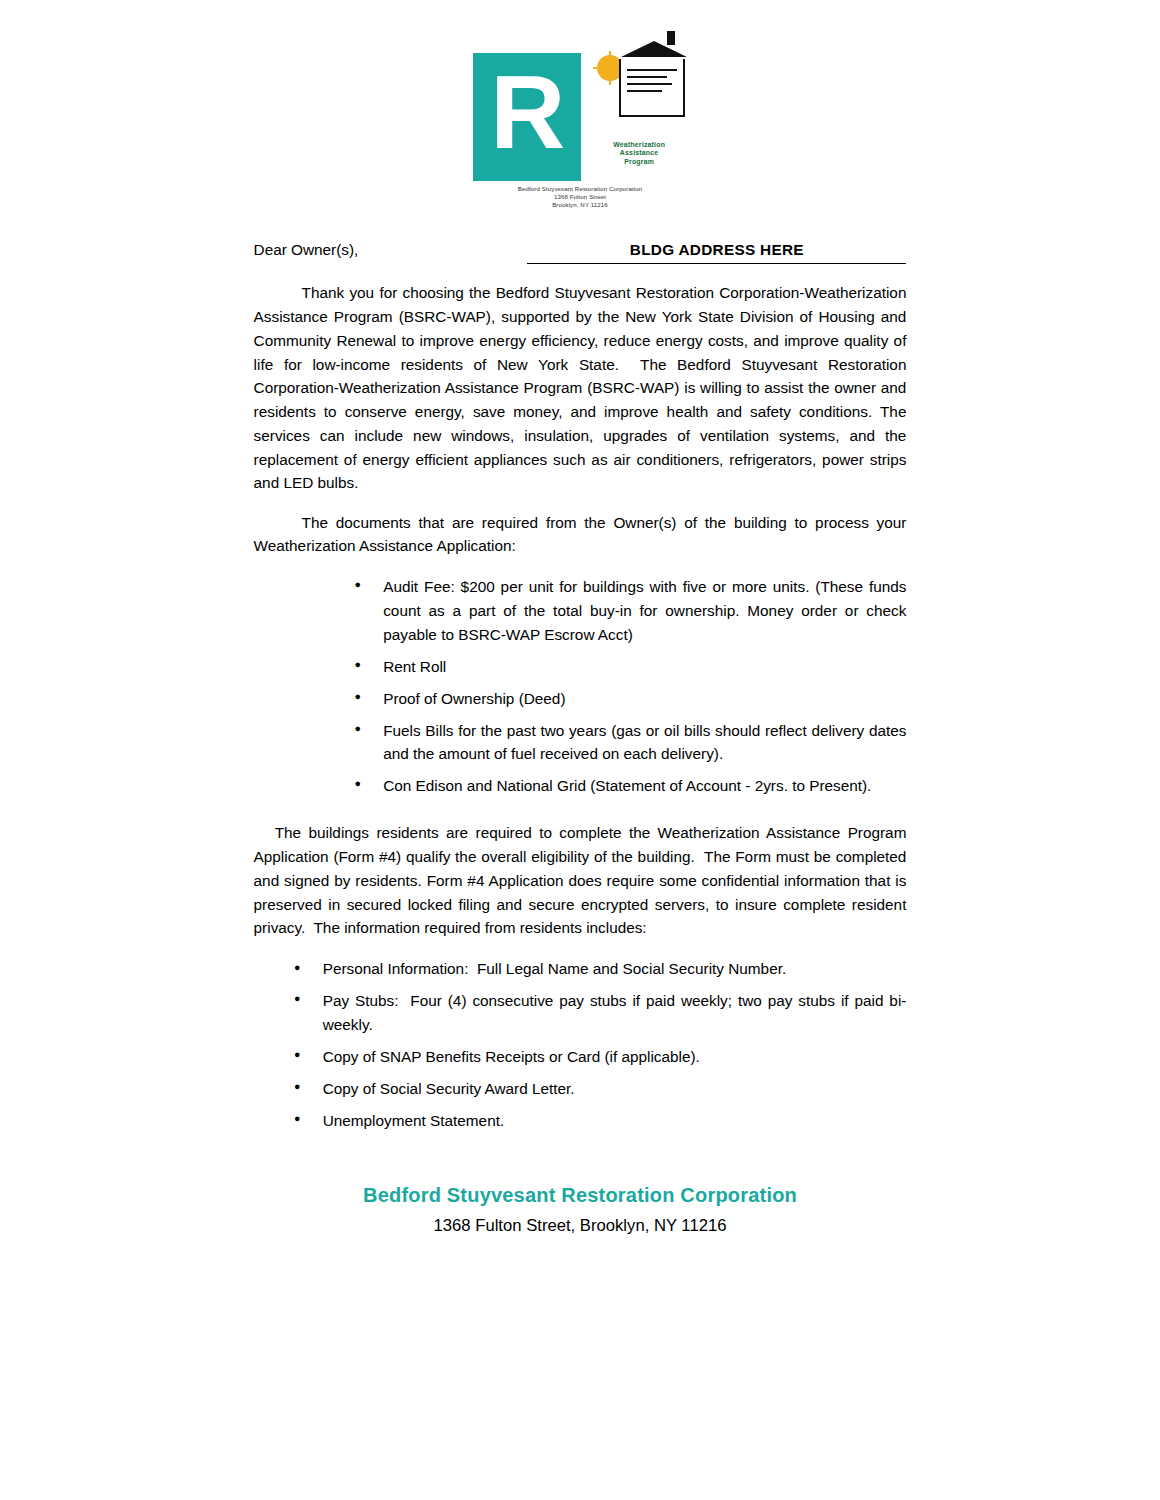R
Weatherization
Assistance
Program
Bedford Stuyvesant Restoration Corporation
1368 Fulton Street
Brooklyn, NY 11216
Dear Owner(s),
BLDG ADDRESS HERE
Thank you for choosing the Bedford Stuyvesant Restoration Corporation-Weatherization Assistance Program (BSRC-WAP), supported by the New York State Division of Housing and Community Renewal to improve energy efficiency, reduce energy costs, and improve quality of life for low-income residents of New York State. The Bedford Stuyvesant Restoration Corporation-Weatherization Assistance Program (BSRC-WAP) is willing to assist the owner and residents to conserve energy, save money, and improve health and safety conditions. The services can include new windows, insulation, upgrades of ventilation systems, and the replacement of energy efficient appliances such as air conditioners, refrigerators, power strips and LED bulbs.
The documents that are required from the Owner(s) of the building to process your Weatherization Assistance Application:
Audit Fee: $200 per unit for buildings with five or more units. (These funds count as a part of the total buy-in for ownership. Money order or check payable to BSRC-WAP Escrow Acct)
Rent Roll
Proof of Ownership (Deed)
Fuels Bills for the past two years (gas or oil bills should reflect delivery dates and the amount of fuel received on each delivery).
Con Edison and National Grid (Statement of Account - 2yrs. to Present).
The buildings residents are required to complete the Weatherization Assistance Program Application (Form #4) qualify the overall eligibility of the building. The Form must be completed and signed by residents. Form #4 Application does require some confidential information that is preserved in secured locked filing and secure encrypted servers, to insure complete resident privacy. The information required from residents includes:
Personal Information: Full Legal Name and Social Security Number.
Pay Stubs: Four (4) consecutive pay stubs if paid weekly; two pay stubs if paid bi-weekly.
Copy of SNAP Benefits Receipts or Card (if applicable).
Copy of Social Security Award Letter.
Unemployment Statement.
Bedford Stuyvesant Restoration Corporation
1368 Fulton Street, Brooklyn, NY 11216